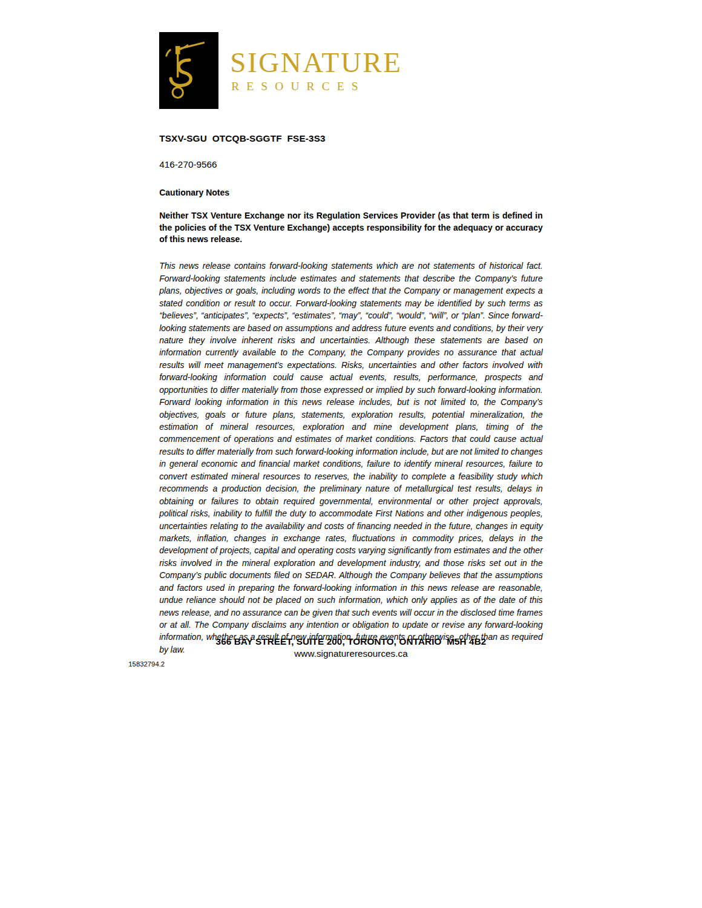SIGNATURE RESOURCES
TSXV-SGU OTCQB-SGGTF FSE-3S3
416-270-9566
Cautionary Notes
Neither TSX Venture Exchange nor its Regulation Services Provider (as that term is defined in the policies of the TSX Venture Exchange) accepts responsibility for the adequacy or accuracy of this news release.
This news release contains forward-looking statements which are not statements of historical fact. Forward-looking statements include estimates and statements that describe the Company’s future plans, objectives or goals, including words to the effect that the Company or management expects a stated condition or result to occur. Forward-looking statements may be identified by such terms as “believes”, “anticipates”, “expects”, “estimates”, “may”, “could”, “would”, “will”, or “plan”. Since forward-looking statements are based on assumptions and address future events and conditions, by their very nature they involve inherent risks and uncertainties. Although these statements are based on information currently available to the Company, the Company provides no assurance that actual results will meet management’s expectations. Risks, uncertainties and other factors involved with forward-looking information could cause actual events, results, performance, prospects and opportunities to differ materially from those expressed or implied by such forward-looking information. Forward looking information in this news release includes, but is not limited to, the Company’s objectives, goals or future plans, statements, exploration results, potential mineralization, the estimation of mineral resources, exploration and mine development plans, timing of the commencement of operations and estimates of market conditions. Factors that could cause actual results to differ materially from such forward-looking information include, but are not limited to changes in general economic and financial market conditions, failure to identify mineral resources, failure to convert estimated mineral resources to reserves, the inability to complete a feasibility study which recommends a production decision, the preliminary nature of metallurgical test results, delays in obtaining or failures to obtain required governmental, environmental or other project approvals, political risks, inability to fulfill the duty to accommodate First Nations and other indigenous peoples, uncertainties relating to the availability and costs of financing needed in the future, changes in equity markets, inflation, changes in exchange rates, fluctuations in commodity prices, delays in the development of projects, capital and operating costs varying significantly from estimates and the other risks involved in the mineral exploration and development industry, and those risks set out in the Company’s public documents filed on SEDAR. Although the Company believes that the assumptions and factors used in preparing the forward-looking information in this news release are reasonable, undue reliance should not be placed on such information, which only applies as of the date of this news release, and no assurance can be given that such events will occur in the disclosed time frames or at all. The Company disclaims any intention or obligation to update or revise any forward-looking information, whether as a result of new information, future events or otherwise, other than as required by law.
366 BAY STREET, SUITE 200, TORONTO, ONTARIO M5H 4B2
www.signatureresources.ca
15832794.2